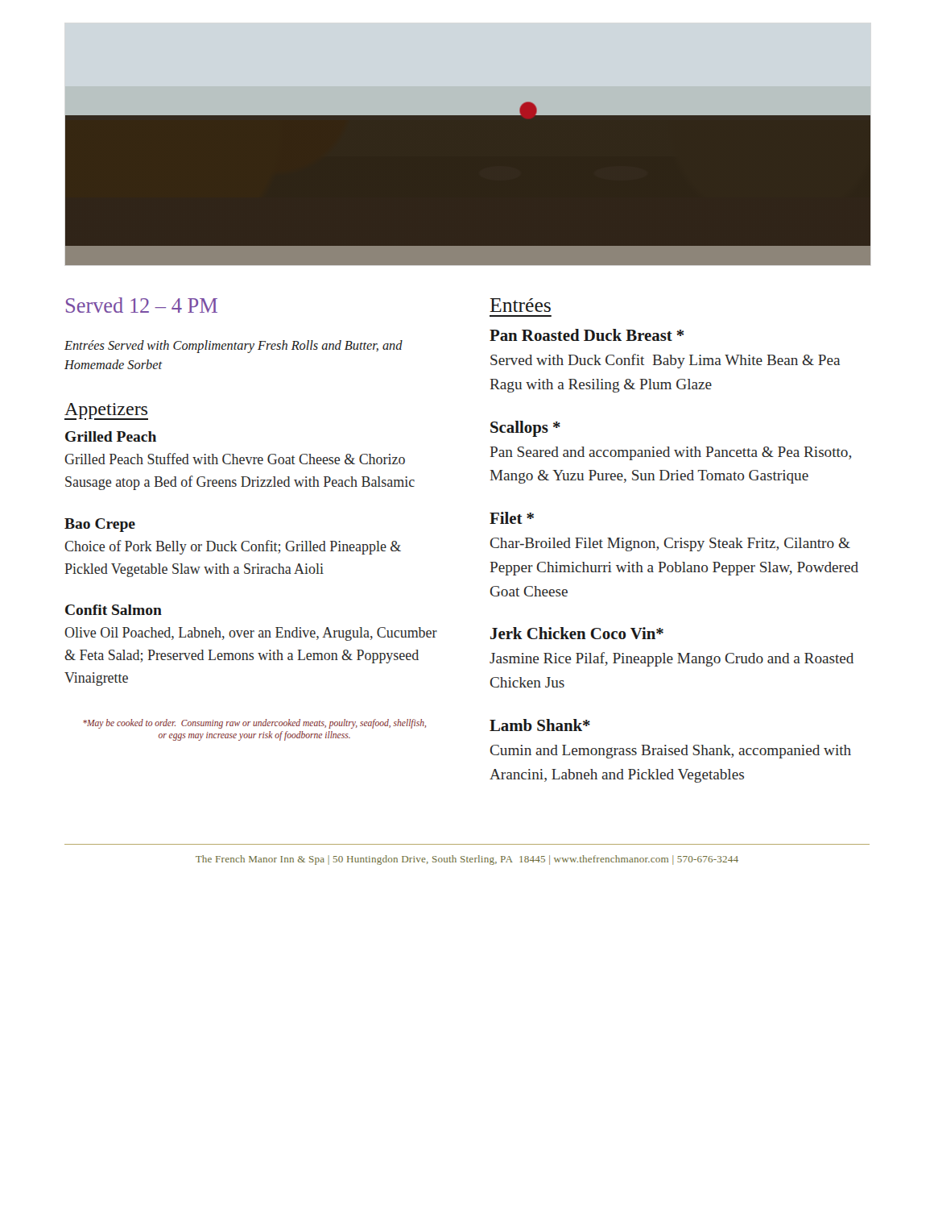Served 12 – 4 PM
Entrées Served with Complimentary Fresh Rolls and Butter, and Homemade Sorbet
Appetizers
Grilled Peach
Grilled Peach Stuffed with Chevre Goat Cheese & Chorizo Sausage atop a Bed of Greens Drizzled with Peach Balsamic
Bao Crepe
Choice of Pork Belly or Duck Confit; Grilled Pineapple & Pickled Vegetable Slaw with a Sriracha Aioli
Confit Salmon
Olive Oil Poached, Labneh, over an Endive, Arugula, Cucumber & Feta Salad; Preserved Lemons with a Lemon & Poppyseed Vinaigrette
*May be cooked to order. Consuming raw or undercooked meats, poultry, seafood, shellfish, or eggs may increase your risk of foodborne illness.
Entrées
Pan Roasted Duck Breast *
Served with Duck Confit Baby Lima White Bean & Pea Ragu with a Resiling & Plum Glaze
Scallops *
Pan Seared and accompanied with Pancetta & Pea Risotto, Mango & Yuzu Puree, Sun Dried Tomato Gastrique
Filet *
Char-Broiled Filet Mignon, Crispy Steak Fritz, Cilantro & Pepper Chimichurri with a Poblano Pepper Slaw, Powdered Goat Cheese
Jerk Chicken Coco Vin*
Jasmine Rice Pilaf, Pineapple Mango Crudo and a Roasted Chicken Jus
Lamb Shank*
Cumin and Lemongrass Braised Shank, accompanied with Arancini, Labneh and Pickled Vegetables
The French Manor Inn & Spa | 50 Huntingdon Drive, South Sterling, PA 18445 | www.thefrenchmanor.com | 570-676-3244